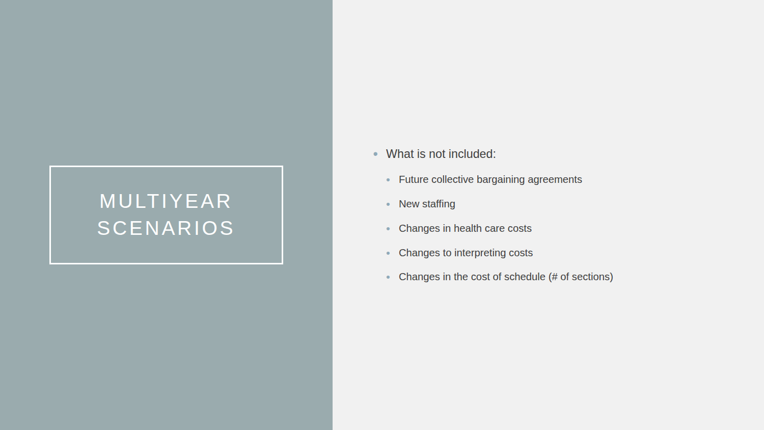Multiyear
Scenarios
What is not included:
Future collective bargaining agreements
New staffing
Changes in health care costs
Changes to interpreting costs
Changes in the cost of schedule (# of sections)